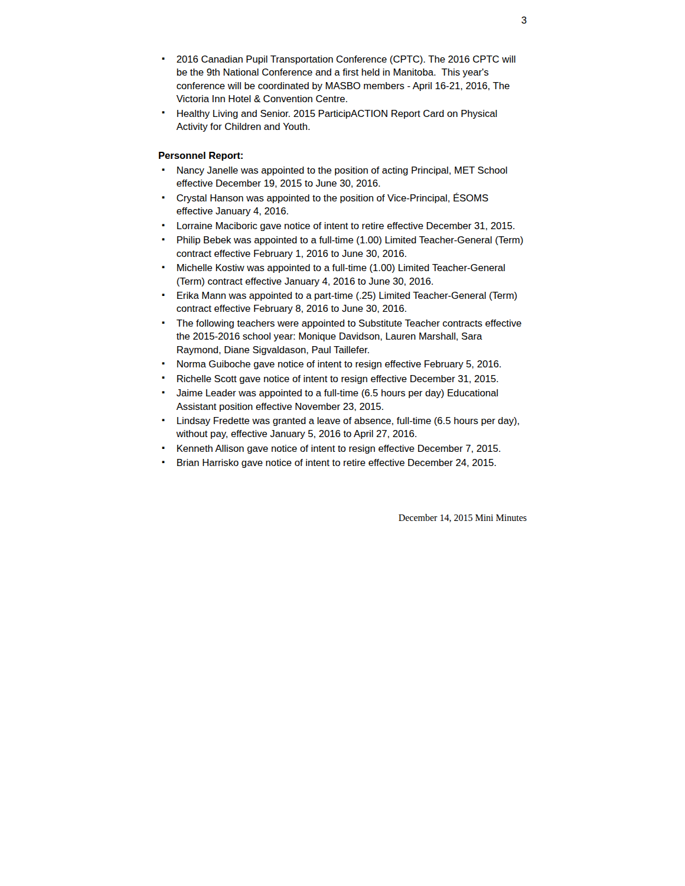3
2016 Canadian Pupil Transportation Conference (CPTC). The 2016 CPTC will be the 9th National Conference and a first held in Manitoba. This year's conference will be coordinated by MASBO members - April 16-21, 2016, The Victoria Inn Hotel & Convention Centre.
Healthy Living and Senior. 2015 ParticipACTION Report Card on Physical Activity for Children and Youth.
Personnel Report:
Nancy Janelle was appointed to the position of acting Principal, MET School effective December 19, 2015 to June 30, 2016.
Crystal Hanson was appointed to the position of Vice-Principal, ÉSOMS effective January 4, 2016.
Lorraine Maciboric gave notice of intent to retire effective December 31, 2015.
Philip Bebek was appointed to a full-time (1.00) Limited Teacher-General (Term) contract effective February 1, 2016 to June 30, 2016.
Michelle Kostiw was appointed to a full-time (1.00) Limited Teacher-General (Term) contract effective January 4, 2016 to June 30, 2016.
Erika Mann was appointed to a part-time (.25) Limited Teacher-General (Term) contract effective February 8, 2016 to June 30, 2016.
The following teachers were appointed to Substitute Teacher contracts effective the 2015-2016 school year: Monique Davidson, Lauren Marshall, Sara Raymond, Diane Sigvaldason, Paul Taillefer.
Norma Guiboche gave notice of intent to resign effective February 5, 2016.
Richelle Scott gave notice of intent to resign effective December 31, 2015.
Jaime Leader was appointed to a full-time (6.5 hours per day) Educational Assistant position effective November 23, 2015.
Lindsay Fredette was granted a leave of absence, full-time (6.5 hours per day), without pay, effective January 5, 2016 to April 27, 2016.
Kenneth Allison gave notice of intent to resign effective December 7, 2015.
Brian Harrisko gave notice of intent to retire effective December 24, 2015.
December 14, 2015 Mini Minutes